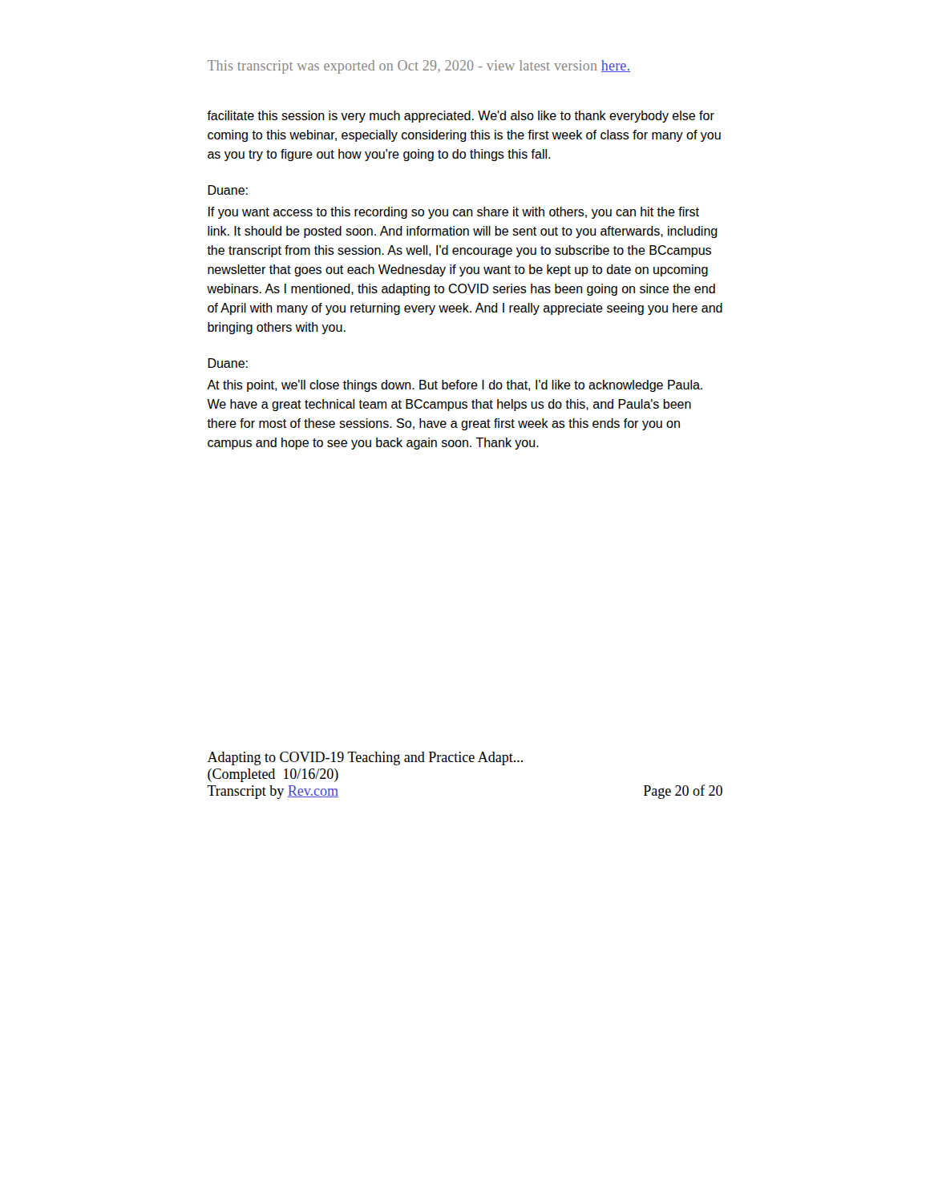This transcript was exported on Oct 29, 2020 - view latest version here.
facilitate this session is very much appreciated. We'd also like to thank everybody else for coming to this webinar, especially considering this is the first week of class for many of you as you try to figure out how you're going to do things this fall.
Duane:
If you want access to this recording so you can share it with others, you can hit the first link. It should be posted soon. And information will be sent out to you afterwards, including the transcript from this session. As well, I'd encourage you to subscribe to the BCcampus newsletter that goes out each Wednesday if you want to be kept up to date on upcoming webinars. As I mentioned, this adapting to COVID series has been going on since the end of April with many of you returning every week. And I really appreciate seeing you here and bringing others with you.
Duane:
At this point, we'll close things down. But before I do that, I'd like to acknowledge Paula. We have a great technical team at BCcampus that helps us do this, and Paula's been there for most of these sessions. So, have a great first week as this ends for you on campus and hope to see you back again soon. Thank you.
Adapting to COVID-19 Teaching and Practice Adapt... (Completed 10/16/20)
Transcript by Rev.com
Page 20 of 20